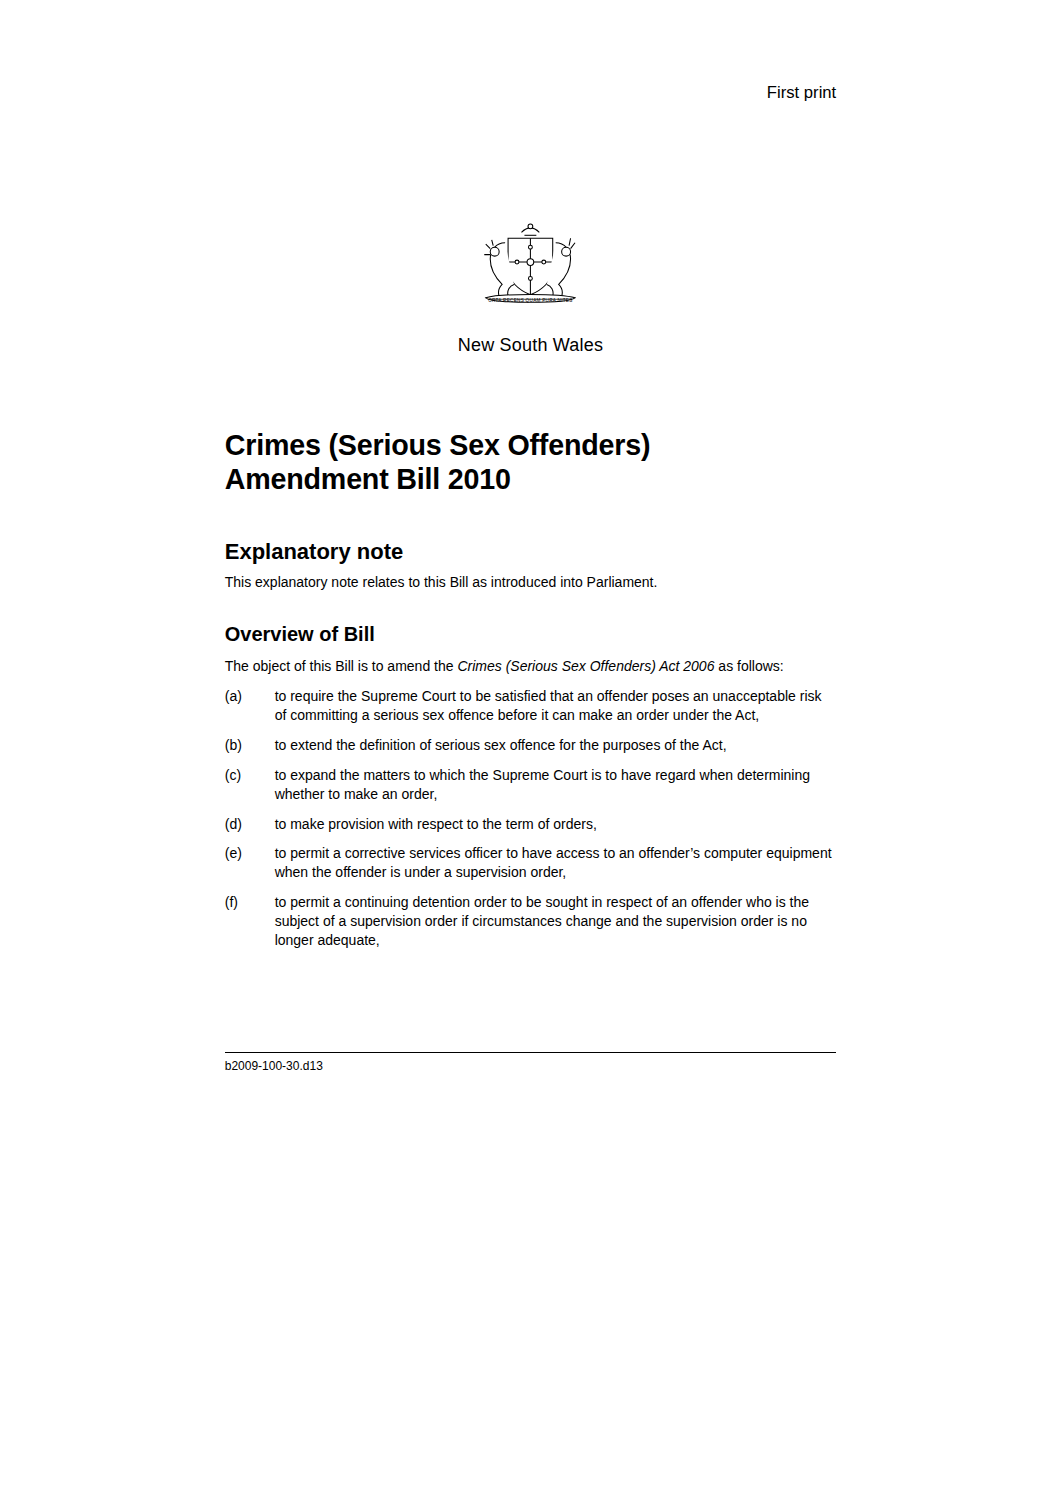First print
ORTA RECENS QUAM PURA NITES
New South Wales
Crimes (Serious Sex Offenders)
Amendment Bill 2010
Explanatory note
This explanatory note relates to this Bill as introduced into Parliament.
Overview of Bill
The object of this Bill is to amend the Crimes (Serious Sex Offenders) Act 2006 as follows:
(a) to require the Supreme Court to be satisfied that an offender poses an unacceptable risk of committing a serious sex offence before it can make an order under the Act,
(b) to extend the definition of serious sex offence for the purposes of the Act,
(c) to expand the matters to which the Supreme Court is to have regard when determining whether to make an order,
(d) to make provision with respect to the term of orders,
(e) to permit a corrective services officer to have access to an offender’s computer equipment when the offender is under a supervision order,
(f) to permit a continuing detention order to be sought in respect of an offender who is the subject of a supervision order if circumstances change and the supervision order is no longer adequate,
b2009-100-30.d13